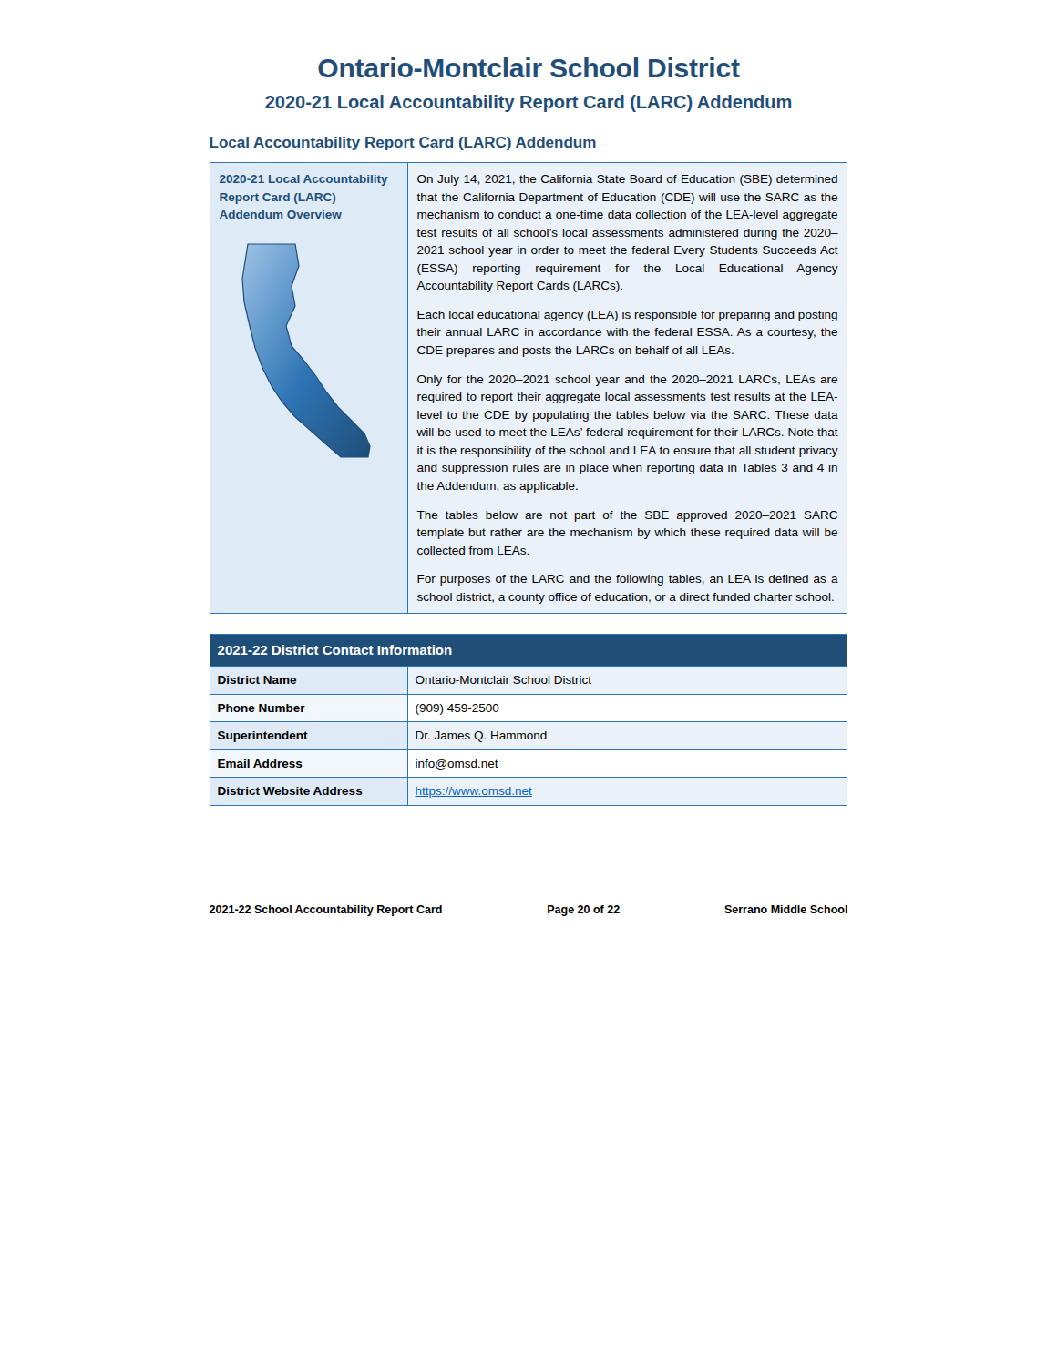Ontario-Montclair School District
2020-21 Local Accountability Report Card (LARC) Addendum
Local Accountability Report Card (LARC) Addendum
| 2020-21 Local Accountability Report Card (LARC) Addendum Overview | On July 14, 2021, the California State Board of Education (SBE) determined that the California Department of Education (CDE) will use the SARC as the mechanism to conduct a one-time data collection of the LEA-level aggregate test results of all school’s local assessments administered during the 2020–2021 school year in order to meet the federal Every Students Succeeds Act (ESSA) reporting requirement for the Local Educational Agency Accountability Report Cards (LARCs). Each local educational agency (LEA) is responsible for preparing and posting their annual LARC in accordance with the federal ESSA. As a courtesy, the CDE prepares and posts the LARCs on behalf of all LEAs. Only for the 2020–2021 school year and the 2020–2021 LARCs, LEAs are required to report their aggregate local assessments test results at the LEA-level to the CDE by populating the tables below via the SARC. These data will be used to meet the LEAs’ federal requirement for their LARCs. Note that it is the responsibility of the school and LEA to ensure that all student privacy and suppression rules are in place when reporting data in Tables 3 and 4 in the Addendum, as applicable. The tables below are not part of the SBE approved 2020–2021 SARC template but rather are the mechanism by which these required data will be collected from LEAs. For purposes of the LARC and the following tables, an LEA is defined as a school district, a county office of education, or a direct funded charter school. |
2021-22 District Contact Information
| District Name | Ontario-Montclair School District |
| Phone Number | (909) 459-2500 |
| Superintendent | Dr. James Q. Hammond |
| Email Address | info@omsd.net |
| District Website Address | https://www.omsd.net |
2021-22 School Accountability Report Card Page 20 of 22 Serrano Middle School